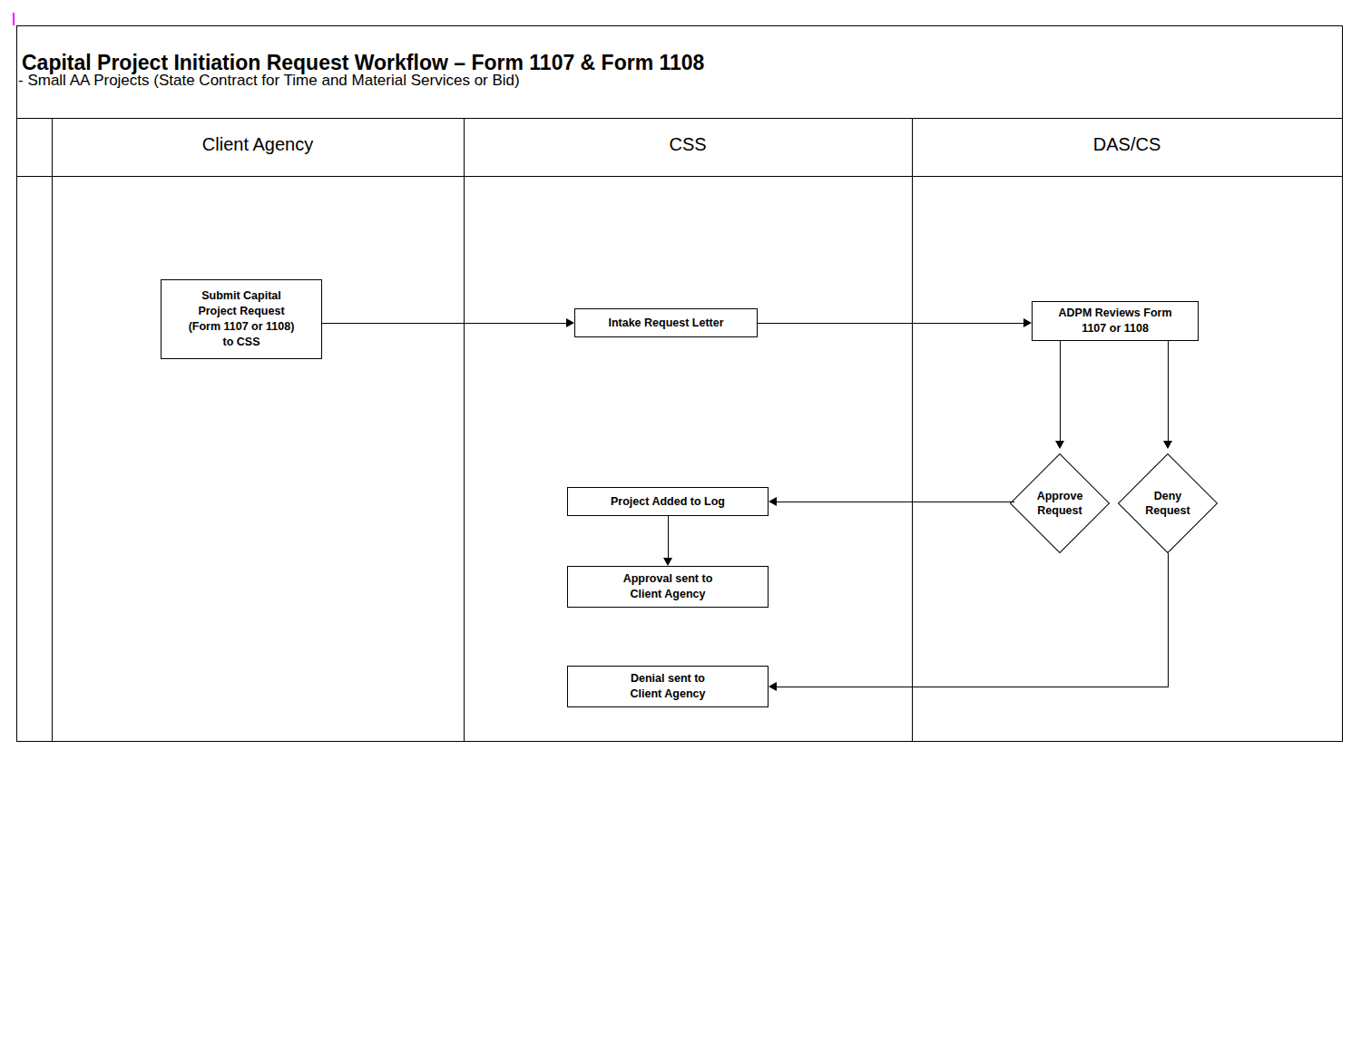Capital Project Initiation Request Workflow – Form 1107 & Form 1108
- Small AA Projects (State Contract for Time and Material Services or Bid)
Client Agency
CSS
DAS/CS
Submit Capital
Project Request
(Form 1107 or 1108)
to CSS
Intake Request Letter
ADPM Reviews Form
1107 or 1108
Project Added to Log
Approval sent to
Client Agency
Denial sent to
Client Agency
Approve
Request
Deny
Request